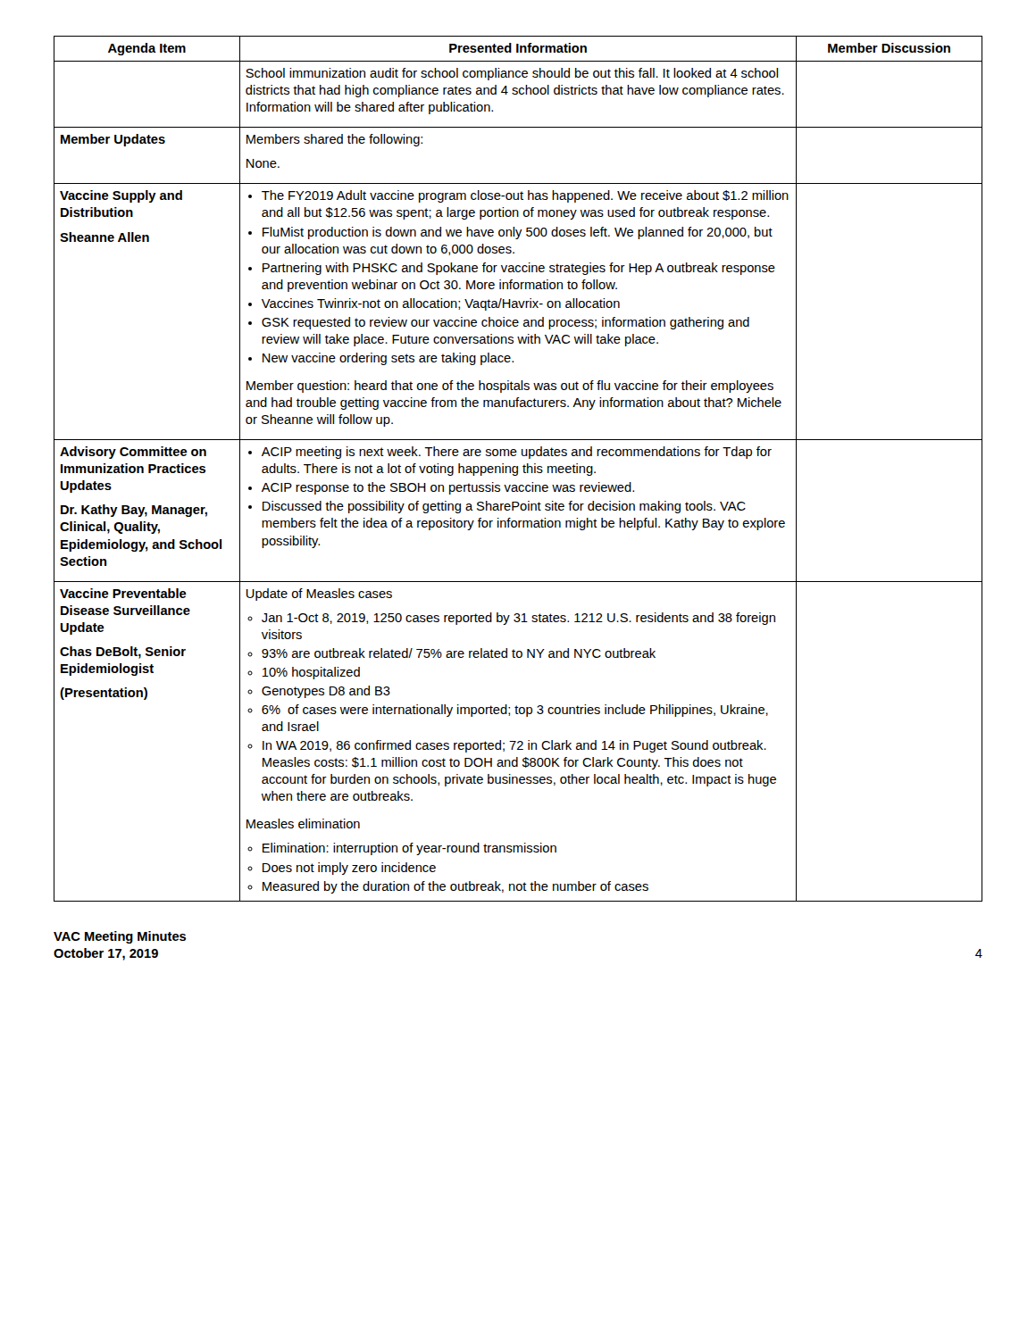| Agenda Item | Presented Information | Member Discussion |
| --- | --- | --- |
| | School immunization audit for school compliance should be out this fall. It looked at 4 school districts that had high compliance rates and 4 school districts that have low compliance rates. Information will be shared after publication. | |
| Member Updates | Members shared the following: None. | |
| Vaccine Supply and Distribution Sheanne Allen | The FY2019 Adult vaccine program close-out has happened. We receive about $1.2 million and all but $12.56 was spent; a large portion of money was used for outbreak response. FluMist production is down and we have only 500 doses left. We planned for 20,000, but our allocation was cut down to 6,000 doses. Partnering with PHSKC and Spokane for vaccine strategies for Hep A outbreak response and prevention webinar on Oct 30. More information to follow. Vaccines Twinrix-not on allocation; Vaqta/Havrix- on allocation GSK requested to review our vaccine choice and process; information gathering and review will take place. Future conversations with VAC will take place. New vaccine ordering sets are taking place. Member question: heard that one of the hospitals was out of flu vaccine for their employees and had trouble getting vaccine from the manufacturers. Any information about that? Michele or Sheanne will follow up. | |
| Advisory Committee on Immunization Practices Updates Dr. Kathy Bay, Manager, Clinical, Quality, Epidemiology, and School Section | ACIP meeting is next week. There are some updates and recommendations for Tdap for adults. There is not a lot of voting happening this meeting. ACIP response to the SBOH on pertussis vaccine was reviewed. Discussed the possibility of getting a SharePoint site for decision making tools. VAC members felt the idea of a repository for information might be helpful. Kathy Bay to explore possibility. | |
| Vaccine Preventable Disease Surveillance Update Chas DeBolt, Senior Epidemiologist (Presentation) | Update of Measles cases Jan 1-Oct 8, 2019, 1250 cases reported by 31 states. 1212 U.S. residents and 38 foreign visitors 93% are outbreak related/ 75% are related to NY and NYC outbreak 10% hospitalized Genotypes D8 and B3 6% of cases were internationally imported; top 3 countries include Philippines, Ukraine, and Israel In WA 2019, 86 confirmed cases reported; 72 in Clark and 14 in Puget Sound outbreak. Measles costs: $1.1 million cost to DOH and $800K for Clark County. This does not account for burden on schools, private businesses, other local health, etc. Impact is huge when there are outbreaks. Measles elimination Elimination: interruption of year-round transmission Does not imply zero incidence Measured by the duration of the outbreak, not the number of cases | |
VAC Meeting Minutes
October 17, 2019 4